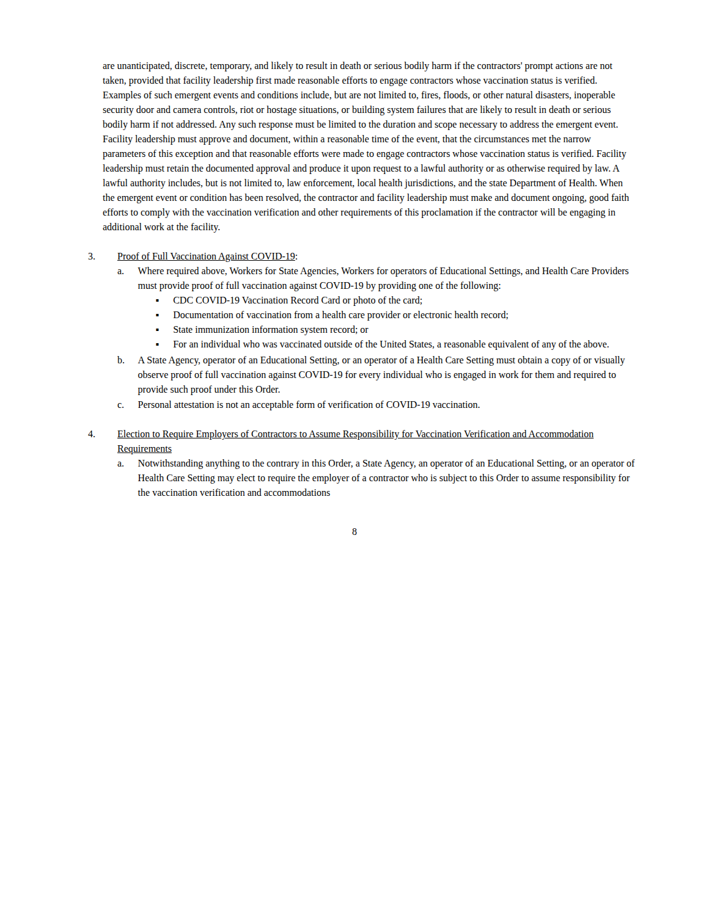are unanticipated, discrete, temporary, and likely to result in death or serious bodily harm if the contractors' prompt actions are not taken, provided that facility leadership first made reasonable efforts to engage contractors whose vaccination status is verified. Examples of such emergent events and conditions include, but are not limited to, fires, floods, or other natural disasters, inoperable security door and camera controls, riot or hostage situations, or building system failures that are likely to result in death or serious bodily harm if not addressed. Any such response must be limited to the duration and scope necessary to address the emergent event. Facility leadership must approve and document, within a reasonable time of the event, that the circumstances met the narrow parameters of this exception and that reasonable efforts were made to engage contractors whose vaccination status is verified. Facility leadership must retain the documented approval and produce it upon request to a lawful authority or as otherwise required by law. A lawful authority includes, but is not limited to, law enforcement, local health jurisdictions, and the state Department of Health. When the emergent event or condition has been resolved, the contractor and facility leadership must make and document ongoing, good faith efforts to comply with the vaccination verification and other requirements of this proclamation if the contractor will be engaging in additional work at the facility.
3. Proof of Full Vaccination Against COVID-19:
a. Where required above, Workers for State Agencies, Workers for operators of Educational Settings, and Health Care Providers must provide proof of full vaccination against COVID-19 by providing one of the following:
CDC COVID-19 Vaccination Record Card or photo of the card;
Documentation of vaccination from a health care provider or electronic health record;
State immunization information system record; or
For an individual who was vaccinated outside of the United States, a reasonable equivalent of any of the above.
b. A State Agency, operator of an Educational Setting, or an operator of a Health Care Setting must obtain a copy of or visually observe proof of full vaccination against COVID-19 for every individual who is engaged in work for them and required to provide such proof under this Order.
c. Personal attestation is not an acceptable form of verification of COVID-19 vaccination.
4. Election to Require Employers of Contractors to Assume Responsibility for Vaccination Verification and Accommodation Requirements
a. Notwithstanding anything to the contrary in this Order, a State Agency, an operator of an Educational Setting, or an operator of Health Care Setting may elect to require the employer of a contractor who is subject to this Order to assume responsibility for the vaccination verification and accommodations
8